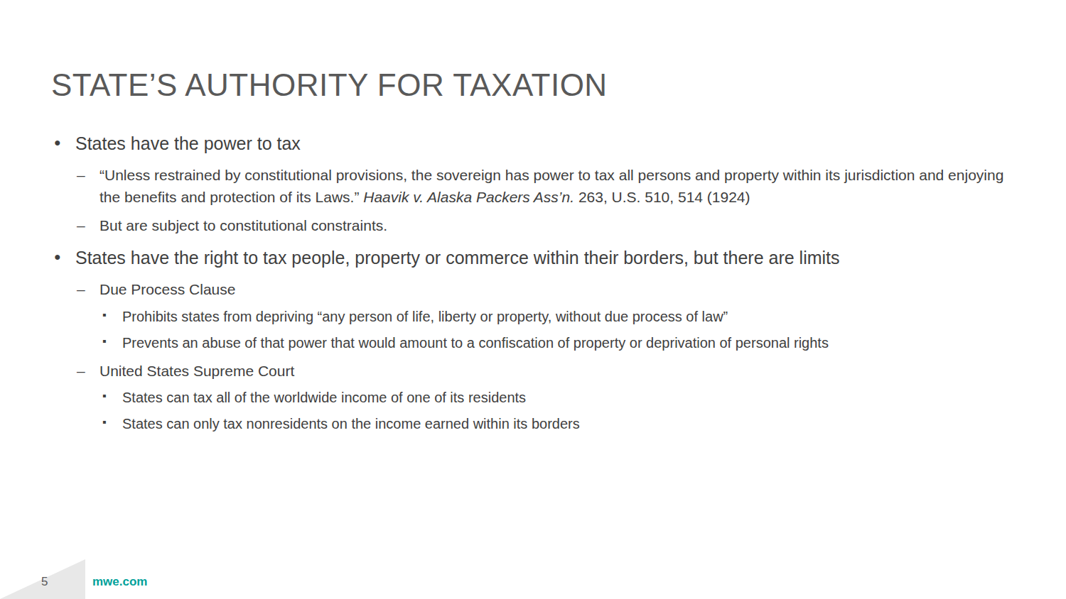STATE’S AUTHORITY FOR TAXATION
States have the power to tax
“Unless restrained by constitutional provisions, the sovereign has power to tax all persons and property within its jurisdiction and enjoying the benefits and protection of its Laws.” Haavik v. Alaska Packers Ass’n. 263, U.S. 510, 514 (1924)
But are subject to constitutional constraints.
States have the right to tax people, property or commerce within their borders, but there are limits
Due Process Clause
Prohibits states from depriving “any person of life, liberty or property, without due process of law”
Prevents an abuse of that power that would amount to a confiscation of property or deprivation of personal rights
United States Supreme Court
States can tax all of the worldwide income of one of its residents
States can only tax nonresidents on the income earned within its borders
5
mwe.com